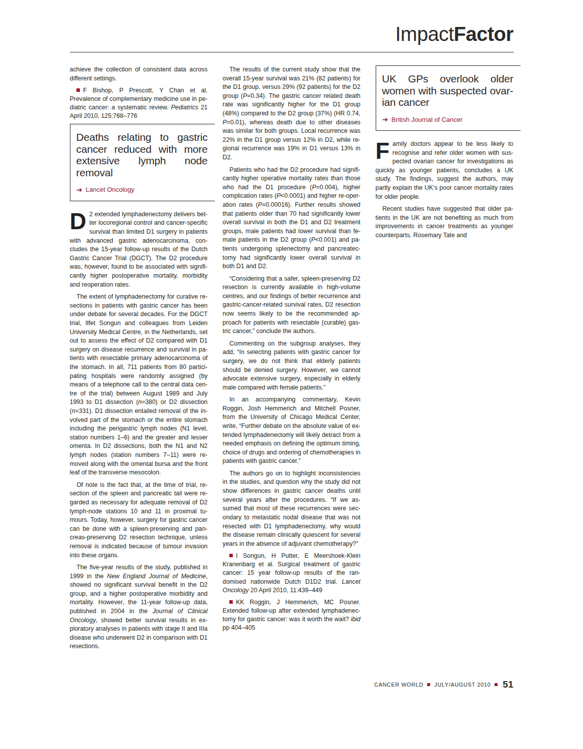ImpactFactor
achieve the collection of consistent data across different settings.
F Bishop, P Prescott, Y Chan et al. Prevalence of complementary medicine use in pediatric cancer: a systematic review. Pediatrics 21 April 2010, 125:768–776
Deaths relating to gastric cancer reduced with more extensive lymph node removal
➔Lancet Oncology
D2 extended lymphadenectomy delivers better locoregional control and cancer-specific survival than limited D1 surgery in patients with advanced gastric adenocarcinoma, concludes the 15-year follow-up results of the Dutch Gastric Cancer Trial (DGCT). The D2 procedure was, however, found to be associated with significantly higher postoperative mortality, morbidity and reoperation rates.
The extent of lymphadenectomy for curative resections in patients with gastric cancer has been under debate for several decades. For the DGCT trial, Ilfet Songun and colleagues from Leiden University Medical Centre, in the Netherlands, set out to assess the effect of D2 compared with D1 surgery on disease recurrence and survival in patients with resectable primary adenocarcinoma of the stomach. In all, 711 patients from 80 participating hospitals were randomly assigned (by means of a telephone call to the central data centre of the trial) between August 1989 and July 1993 to D1 dissection (n=380) or D2 dissection (n=331). D1 dissection entailed removal of the involved part of the stomach or the entire stomach including the perigastric lymph nodes (N1 level, station numbers 1–6) and the greater and lesser omenta. In D2 dissections, both the N1 and N2 lymph nodes (station numbers 7–11) were removed along with the omental bursa and the front leaf of the transverse mesocolon.
Of note is the fact that, at the time of trial, resection of the spleen and pancreatic tail were regarded as necessary for adequate removal of D2 lymph-node stations 10 and 11 in proximal tumours. Today, however, surgery for gastric cancer can be done with a spleen-preserving and pancreas-preserving D2 resection technique, unless removal is indicated because of tumour invasion into these organs.
The five-year results of the study, published in 1999 in the New England Journal of Medicine, showed no significant survival benefit in the D2 group, and a higher postoperative morbidity and mortality. However, the 11-year follow-up data, published in 2004 in the Journal of Clinical Oncology, showed better survival results in exploratory analyses in patients with stage II and IIIa disease who underwent D2 in comparison with D1 resections.
The results of the current study show that the overall 15-year survival was 21% (82 patients) for the D1 group, versus 29% (92 patients) for the D2 group (P=0.34). The gastric cancer related death rate was significantly higher for the D1 group (48%) compared to the D2 group (37%) (HR 0.74, P=0.01), whereas death due to other diseases was similar for both groups. Local recurrence was 22% in the D1 group versus 12% in D2, while regional recurrence was 19% in D1 versus 13% in D2.
Patients who had the D2 procedure had significantly higher operative mortality rates than those who had the D1 procedure (P=0.004), higher complication rates (P<0.0001) and higher re-operation rates (P=0.00016). Further results showed that patients older than 70 had significantly lower overall survival in both the D1 and D2 treatment groups, male patients had lower survival than female patients in the D2 group (P<0.001) and patients undergoing splenectomy and pancreatectomy had significantly lower overall survival in both D1 and D2.
“Considering that a safer, spleen-preserving D2 resection is currently available in high-volume centres, and our findings of better recurrence and gastric-cancer-related survival rates, D2 resection now seems likely to be the recommended approach for patients with resectable (curable) gastric cancer,” conclude the authors.
Commenting on the subgroup analyses, they add, “In selecting patients with gastric cancer for surgery, we do not think that elderly patients should be denied surgery. However, we cannot advocate extensive surgery, especially in elderly male compared with female patients.”
In an accompanying commentary, Kevin Roggin, Josh Hemmerich and Mitchell Posner, from the University of Chicago Medical Center, write, “Further debate on the absolute value of extended lymphadenectomy will likely detract from a needed emphasis on defining the optimum timing, choice of drugs and ordering of chemotherapies in patients with gastric cancer.”
The authors go on to highlight inconsistencies in the studies, and question why the study did not show differences in gastric cancer deaths until several years after the procedures. “If we assumed that most of these recurrences were secondary to metastatic nodal disease that was not resected with D1 lymphadenectomy, why would the disease remain clinically quiescent for several years in the absence of adjuvant chemotherapy?”
I Songun, H Putter, E Meershoek-Klein Kranenbarg et al. Surgical treatment of gastric cancer: 15 year follow-up results of the randomised nationwide Dutch D1D2 trial. Lancet Oncology 20 April 2010, 11:439–449
KK Roggin, J Hemmerich, MC Posner. Extended follow-up after extended lymphadenectomy for gastric cancer: was it worth the wait? ibid pp 404–405
UK GPs overlook older women with suspected ovarian cancer
➔British Journal of Cancer
Family doctors appear to be less likely to recognise and refer older women with suspected ovarian cancer for investigations as quickly as younger patients, concludes a UK study. The findings, suggest the authors, may partly explain the UK’s poor cancer mortality rates for older people.
Recent studies have suggested that older patients in the UK are not benefiting as much from improvements in cancer treatments as younger counterparts. Rosemary Tate and
CANCER WORLD JULY/AUGUST 2010 51